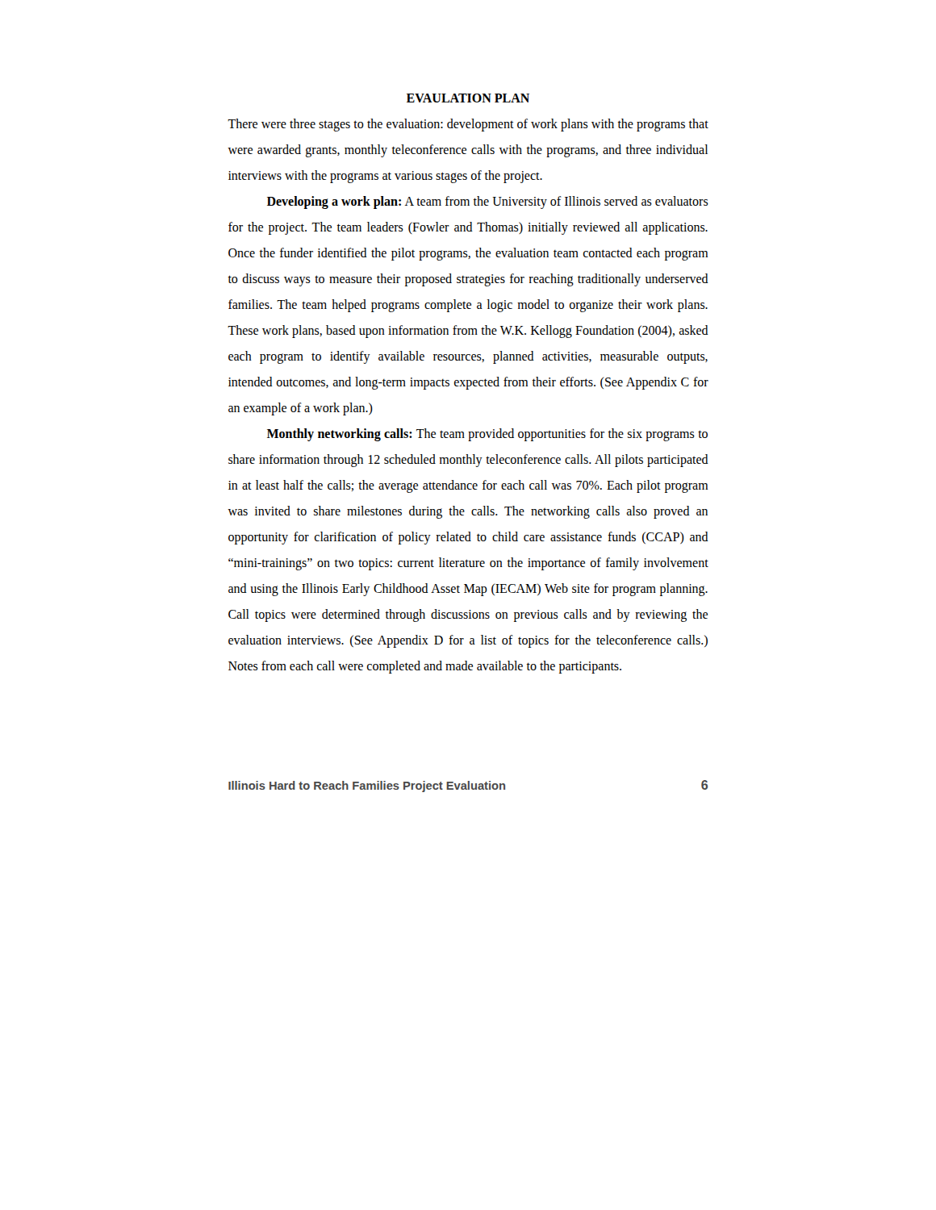Evaulation Plan
There were three stages to the evaluation: development of work plans with the programs that were awarded grants, monthly teleconference calls with the programs, and three individual interviews with the programs at various stages of the project.
Developing a work plan: A team from the University of Illinois served as evaluators for the project. The team leaders (Fowler and Thomas) initially reviewed all applications. Once the funder identified the pilot programs, the evaluation team contacted each program to discuss ways to measure their proposed strategies for reaching traditionally underserved families. The team helped programs complete a logic model to organize their work plans. These work plans, based upon information from the W.K. Kellogg Foundation (2004), asked each program to identify available resources, planned activities, measurable outputs, intended outcomes, and long-term impacts expected from their efforts. (See Appendix C for an example of a work plan.)
Monthly networking calls: The team provided opportunities for the six programs to share information through 12 scheduled monthly teleconference calls. All pilots participated in at least half the calls; the average attendance for each call was 70%. Each pilot program was invited to share milestones during the calls. The networking calls also proved an opportunity for clarification of policy related to child care assistance funds (CCAP) and “mini-trainings” on two topics: current literature on the importance of family involvement and using the Illinois Early Childhood Asset Map (IECAM) Web site for program planning. Call topics were determined through discussions on previous calls and by reviewing the evaluation interviews. (See Appendix D for a list of topics for the teleconference calls.) Notes from each call were completed and made available to the participants.
Illinois Hard to Reach Families Project Evaluation 6